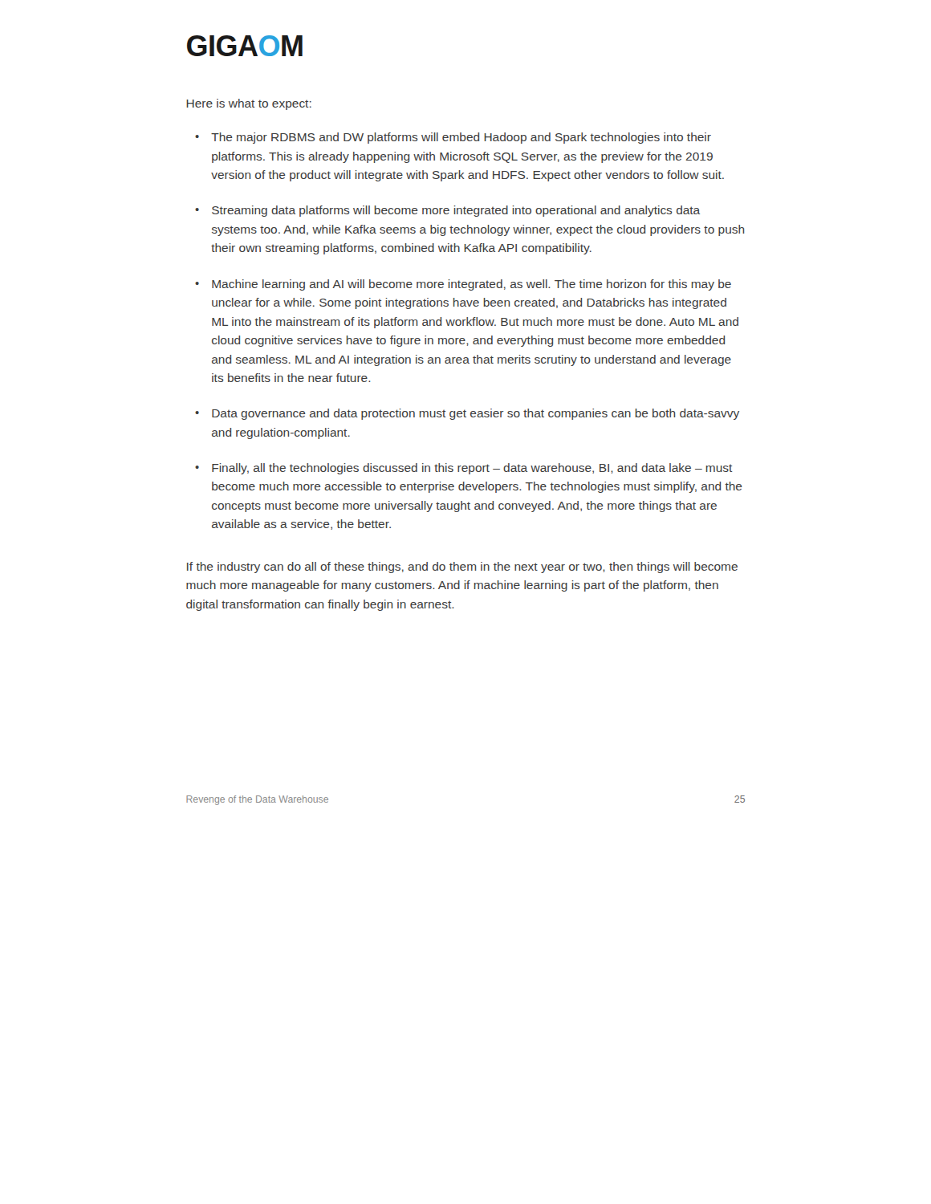GIGAOM
Here is what to expect:
The major RDBMS and DW platforms will embed Hadoop and Spark technologies into their platforms. This is already happening with Microsoft SQL Server, as the preview for the 2019 version of the product will integrate with Spark and HDFS. Expect other vendors to follow suit.
Streaming data platforms will become more integrated into operational and analytics data systems too. And, while Kafka seems a big technology winner, expect the cloud providers to push their own streaming platforms, combined with Kafka API compatibility.
Machine learning and AI will become more integrated, as well. The time horizon for this may be unclear for a while. Some point integrations have been created, and Databricks has integrated ML into the mainstream of its platform and workflow. But much more must be done. Auto ML and cloud cognitive services have to figure in more, and everything must become more embedded and seamless. ML and AI integration is an area that merits scrutiny to understand and leverage its benefits in the near future.
Data governance and data protection must get easier so that companies can be both data-savvy and regulation-compliant.
Finally, all the technologies discussed in this report – data warehouse, BI, and data lake – must become much more accessible to enterprise developers. The technologies must simplify, and the concepts must become more universally taught and conveyed. And, the more things that are available as a service, the better.
If the industry can do all of these things, and do them in the next year or two, then things will become much more manageable for many customers. And if machine learning is part of the platform, then digital transformation can finally begin in earnest.
Revenge of the Data Warehouse 25